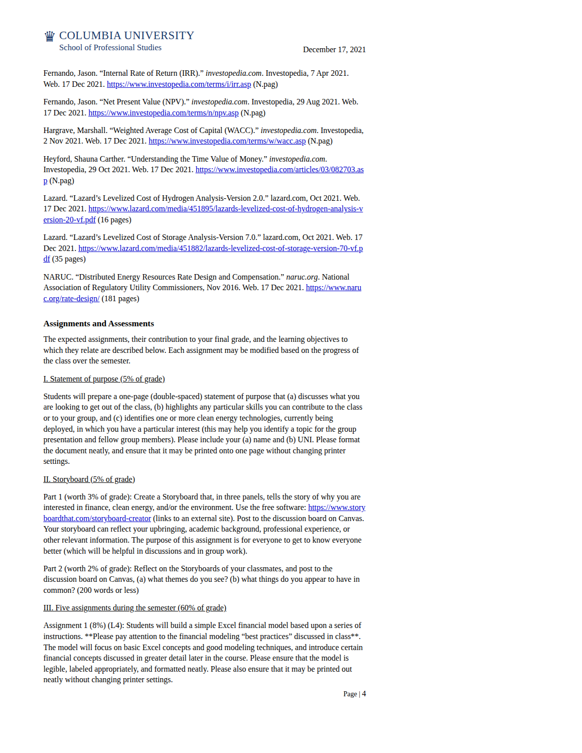♛
Columbia University
School of Professional Studies
December 17, 2021
Fernando, Jason. “Internal Rate of Return (IRR).” investopedia.com. Investopedia, 7 Apr 2021. Web. 17 Dec 2021. https://www.investopedia.com/terms/i/irr.asp (N.pag)
Fernando, Jason. “Net Present Value (NPV).” investopedia.com. Investopedia, 29 Aug 2021. Web. 17 Dec 2021. https://www.investopedia.com/terms/n/npv.asp (N.pag)
Hargrave, Marshall. “Weighted Average Cost of Capital (WACC).” investopedia.com. Investopedia, 2 Nov 2021. Web. 17 Dec 2021. https://www.investopedia.com/terms/w/wacc.asp (N.pag)
Heyford, Shauna Carther. “Understanding the Time Value of Money.” investopedia.com. Investopedia, 29 Oct 2021. Web. 17 Dec 2021. https://www.investopedia.com/articles/03/082703.asp (N.pag)
Lazard. “Lazard’s Levelized Cost of Hydrogen Analysis-Version 2.0.” lazard.com, Oct 2021. Web. 17 Dec 2021. https://www.lazard.com/media/451895/lazards-levelized-cost-of-hydrogen-analysis-version-20-vf.pdf (16 pages)
Lazard. “Lazard’s Levelized Cost of Storage Analysis-Version 7.0.” lazard.com, Oct 2021. Web. 17 Dec 2021. https://www.lazard.com/media/451882/lazards-levelized-cost-of-storage-version-70-vf.pdf (35 pages)
NARUC. “Distributed Energy Resources Rate Design and Compensation.” naruc.org. National Association of Regulatory Utility Commissioners, Nov 2016. Web. 17 Dec 2021. https://www.naruc.org/rate-design/ (181 pages)
Assignments and Assessments
The expected assignments, their contribution to your final grade, and the learning objectives to which they relate are described below. Each assignment may be modified based on the progress of the class over the semester.
I. Statement of purpose (5% of grade)
Students will prepare a one-page (double-spaced) statement of purpose that (a) discusses what you are looking to get out of the class, (b) highlights any particular skills you can contribute to the class or to your group, and (c) identifies one or more clean energy technologies, currently being deployed, in which you have a particular interest (this may help you identify a topic for the group presentation and fellow group members). Please include your (a) name and (b) UNI. Please format the document neatly, and ensure that it may be printed onto one page without changing printer settings.
II. Storyboard (5% of grade)
Part 1 (worth 3% of grade): Create a Storyboard that, in three panels, tells the story of why you are interested in finance, clean energy, and/or the environment. Use the free software: https://www.storyboardthat.com/storyboard-creator (links to an external site). Post to the discussion board on Canvas. Your storyboard can reflect your upbringing, academic background, professional experience, or other relevant information. The purpose of this assignment is for everyone to get to know everyone better (which will be helpful in discussions and in group work).
Part 2 (worth 2% of grade): Reflect on the Storyboards of your classmates, and post to the discussion board on Canvas, (a) what themes do you see? (b) what things do you appear to have in common? (200 words or less)
III. Five assignments during the semester (60% of grade)
Assignment 1 (8%) (L4): Students will build a simple Excel financial model based upon a series of instructions. **Please pay attention to the financial modeling “best practices” discussed in class**. The model will focus on basic Excel concepts and good modeling techniques, and introduce certain financial concepts discussed in greater detail later in the course. Please ensure that the model is legible, labeled appropriately, and formatted neatly. Please also ensure that it may be printed out neatly without changing printer settings.
Page | 4